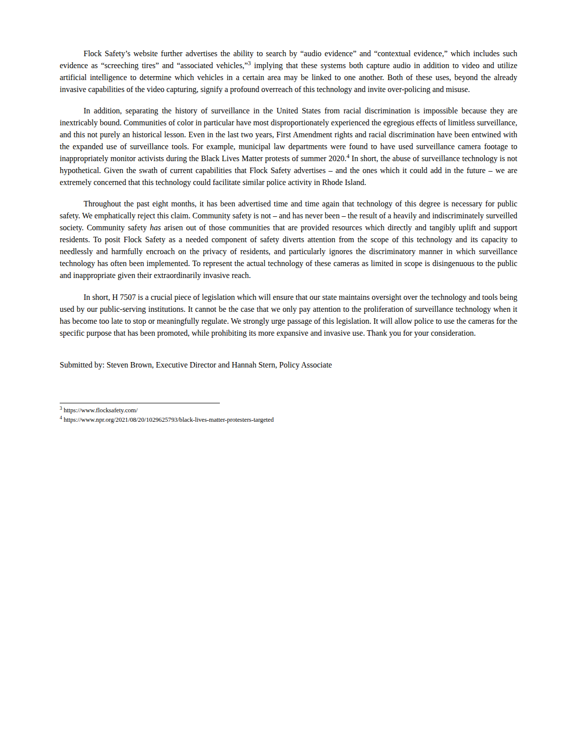Flock Safety’s website further advertises the ability to search by “audio evidence” and “contextual evidence,” which includes such evidence as “screeching tires” and “associated vehicles,”3 implying that these systems both capture audio in addition to video and utilize artificial intelligence to determine which vehicles in a certain area may be linked to one another. Both of these uses, beyond the already invasive capabilities of the video capturing, signify a profound overreach of this technology and invite over-policing and misuse.
In addition, separating the history of surveillance in the United States from racial discrimination is impossible because they are inextricably bound. Communities of color in particular have most disproportionately experienced the egregious effects of limitless surveillance, and this not purely an historical lesson. Even in the last two years, First Amendment rights and racial discrimination have been entwined with the expanded use of surveillance tools. For example, municipal law departments were found to have used surveillance camera footage to inappropriately monitor activists during the Black Lives Matter protests of summer 2020.4 In short, the abuse of surveillance technology is not hypothetical. Given the swath of current capabilities that Flock Safety advertises – and the ones which it could add in the future – we are extremely concerned that this technology could facilitate similar police activity in Rhode Island.
Throughout the past eight months, it has been advertised time and time again that technology of this degree is necessary for public safety. We emphatically reject this claim. Community safety is not – and has never been – the result of a heavily and indiscriminately surveilled society. Community safety has arisen out of those communities that are provided resources which directly and tangibly uplift and support residents. To posit Flock Safety as a needed component of safety diverts attention from the scope of this technology and its capacity to needlessly and harmfully encroach on the privacy of residents, and particularly ignores the discriminatory manner in which surveillance technology has often been implemented. To represent the actual technology of these cameras as limited in scope is disingenuous to the public and inappropriate given their extraordinarily invasive reach.
In short, H 7507 is a crucial piece of legislation which will ensure that our state maintains oversight over the technology and tools being used by our public-serving institutions. It cannot be the case that we only pay attention to the proliferation of surveillance technology when it has become too late to stop or meaningfully regulate. We strongly urge passage of this legislation. It will allow police to use the cameras for the specific purpose that has been promoted, while prohibiting its more expansive and invasive use. Thank you for your consideration.
Submitted by: Steven Brown, Executive Director and Hannah Stern, Policy Associate
3 https://www.flocksafety.com/
4 https://www.npr.org/2021/08/20/1029625793/black-lives-matter-protesters-targeted